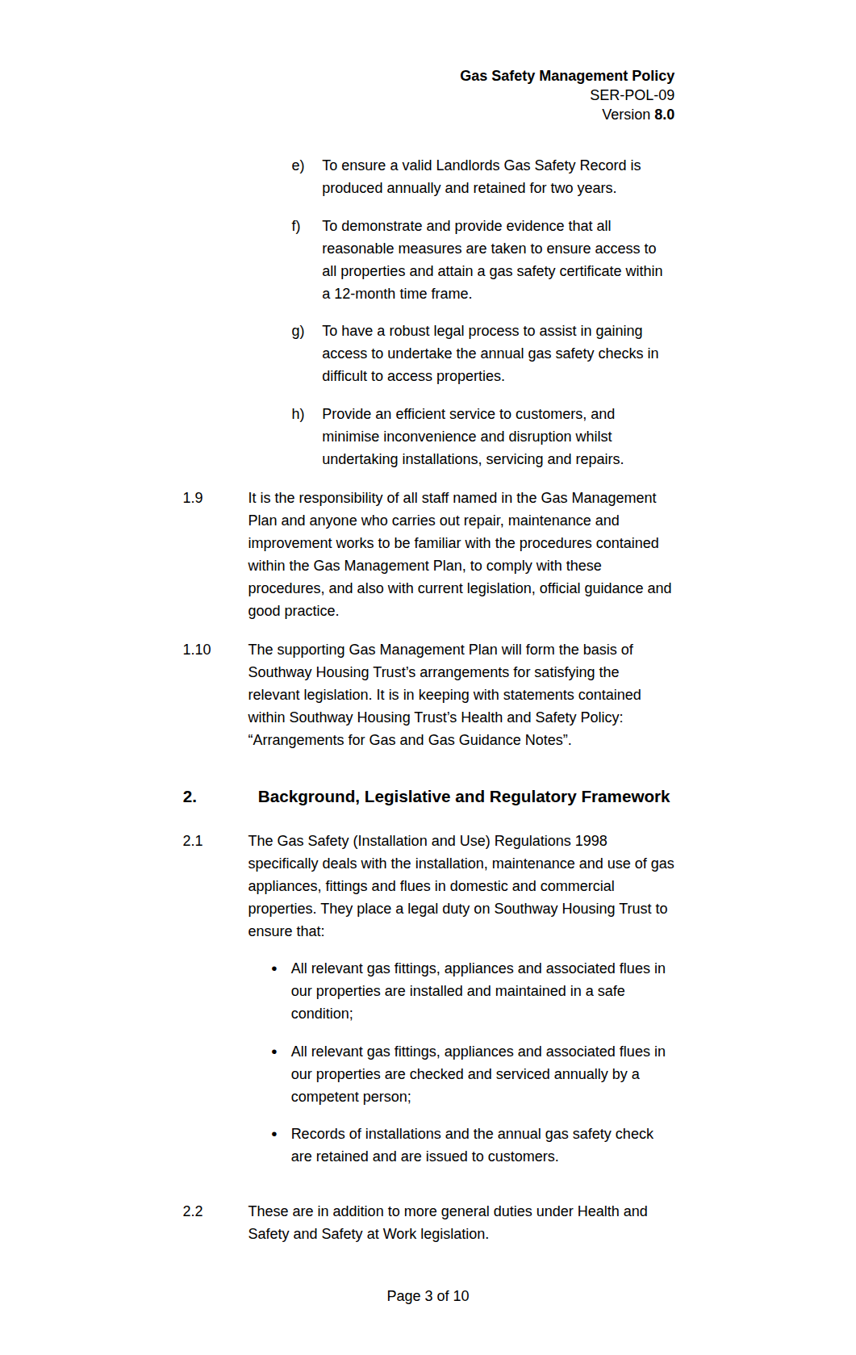Gas Safety Management Policy
SER-POL-09
Version 8.0
e) To ensure a valid Landlords Gas Safety Record is produced annually and retained for two years.
f) To demonstrate and provide evidence that all reasonable measures are taken to ensure access to all properties and attain a gas safety certificate within a 12-month time frame.
g) To have a robust legal process to assist in gaining access to undertake the annual gas safety checks in difficult to access properties.
h) Provide an efficient service to customers, and minimise inconvenience and disruption whilst undertaking installations, servicing and repairs.
1.9
It is the responsibility of all staff named in the Gas Management Plan and anyone who carries out repair, maintenance and improvement works to be familiar with the procedures contained within the Gas Management Plan, to comply with these procedures, and also with current legislation, official guidance and good practice.
1.10
The supporting Gas Management Plan will form the basis of Southway Housing Trust’s arrangements for satisfying the relevant legislation. It is in keeping with statements contained within Southway Housing Trust’s Health and Safety Policy: “Arrangements for Gas and Gas Guidance Notes”.
2. Background, Legislative and Regulatory Framework
2.1
The Gas Safety (Installation and Use) Regulations 1998 specifically deals with the installation, maintenance and use of gas appliances, fittings and flues in domestic and commercial properties. They place a legal duty on Southway Housing Trust to ensure that:
All relevant gas fittings, appliances and associated flues in our properties are installed and maintained in a safe condition;
All relevant gas fittings, appliances and associated flues in our properties are checked and serviced annually by a competent person;
Records of installations and the annual gas safety check are retained and are issued to customers.
2.2
These are in addition to more general duties under Health and Safety and Safety at Work legislation.
Page 3 of 10